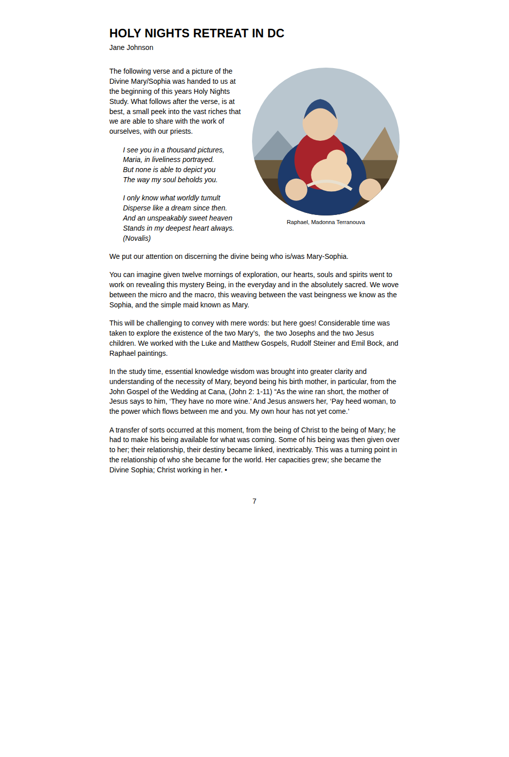HOLY NIGHTS RETREAT IN DC
Jane Johnson
Raphael, Madonna Terranouva
The following verse and a picture of the Divine Mary/Sophia was handed to us at the beginning of this years Holy Nights Study. What follows after the verse, is at best, a small peek into the vast riches that we are able to share with the work of ourselves, with our priests.
I see you in a thousand pictures,
Maria, in liveliness portrayed.
But none is able to depict you
The way my soul beholds you.
I only know what worldly tumult
Disperse like a dream since then.
And an unspeakably sweet heaven
Stands in my deepest heart always. (Novalis)
We put our attention on discerning the divine being who is/was Mary-Sophia.
You can imagine given twelve mornings of exploration, our hearts, souls and spirits went to work on revealing this mystery Being, in the everyday and in the absolutely sacred. We wove between the micro and the macro, this weaving between the vast beingness we know as the Sophia, and the simple maid known as Mary.
This will be challenging to convey with mere words: but here goes! Considerable time was taken to explore the existence of the two Mary’s, the two Josephs and the two Jesus children. We worked with the Luke and Matthew Gospels, Rudolf Steiner and Emil Bock, and Raphael paintings.
In the study time, essential knowledge wisdom was brought into greater clarity and understanding of the necessity of Mary, beyond being his birth mother, in particular, from the John Gospel of the Wedding at Cana, (John 2: 1-11) “As the wine ran short, the mother of Jesus says to him, ‘They have no more wine.’ And Jesus answers her, ‘Pay heed woman, to the power which flows between me and you. My own hour has not yet come.’
A transfer of sorts occurred at this moment, from the being of Christ to the being of Mary; he had to make his being available for what was coming. Some of his being was then given over to her; their relationship, their destiny became linked, inextricably. This was a turning point in the relationship of who she became for the world. Her capacities grew; she became the Divine Sophia; Christ working in her. •
7